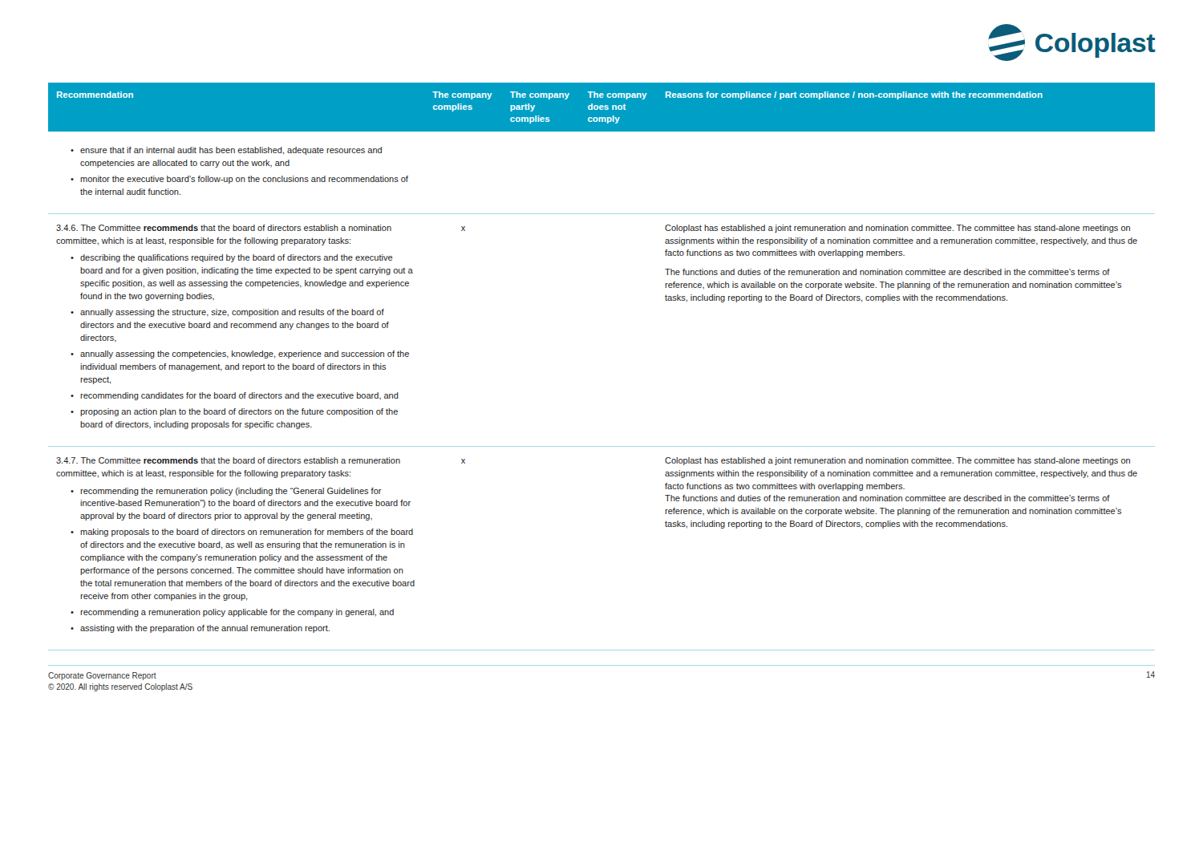Coloplast
| Recommendation | The company complies | The company partly complies | The company does not comply | Reasons for compliance / part compliance / non-compliance with the recommendation |
| --- | --- | --- | --- | --- |
| ensure that if an internal audit has been established, adequate resources and competencies are allocated to carry out the work, and monitor the executive board’s follow-up on the conclusions and recommendations of the internal audit function. | | | | |
| 3.4.6. The Committee recommends that the board of directors establish a nomination committee, which is at least, responsible for the following preparatory tasks: describing the qualifications required by the board of directors and the executive board and for a given position, indicating the time expected to be spent carrying out a specific position, as well as assessing the competencies, knowledge and experience found in the two governing bodies, annually assessing the structure, size, composition and results of the board of directors and the executive board and recommend any changes to the board of directors, annually assessing the competencies, knowledge, experience and succession of the individual members of management, and report to the board of directors in this respect, recommending candidates for the board of directors and the executive board, and proposing an action plan to the board of directors on the future composition of the board of directors, including proposals for specific changes. | x | | | Coloplast has established a joint remuneration and nomination committee. The committee has stand-alone meetings on assignments within the responsibility of a nomination committee and a remuneration committee, respectively, and thus de facto functions as two committees with overlapping members. The functions and duties of the remuneration and nomination committee are described in the committee’s terms of reference, which is available on the corporate website. The planning of the remuneration and nomination committee’s tasks, including reporting to the Board of Directors, complies with the recommendations. |
| 3.4.7. The Committee recommends that the board of directors establish a remuneration committee, which is at least, responsible for the following preparatory tasks: recommending the remuneration policy (including the “General Guidelines for incentive-based Remuneration”) to the board of directors and the executive board for approval by the board of directors prior to approval by the general meeting, making proposals to the board of directors on remuneration for members of the board of directors and the executive board, as well as ensuring that the remuneration is in compliance with the company’s remuneration policy and the assessment of the performance of the persons concerned. The committee should have information on the total remuneration that members of the board of directors and the executive board receive from other companies in the group, recommending a remuneration policy applicable for the company in general, and assisting with the preparation of the annual remuneration report. | x | | | Coloplast has established a joint remuneration and nomination committee. The committee has stand-alone meetings on assignments within the responsibility of a nomination committee and a remuneration committee, respectively, and thus de facto functions as two committees with overlapping members. The functions and duties of the remuneration and nomination committee are described in the committee’s terms of reference, which is available on the corporate website. The planning of the remuneration and nomination committee’s tasks, including reporting to the Board of Directors, complies with the recommendations. |
Corporate Governance Report
© 2020. All rights reserved Coloplast A/S
14